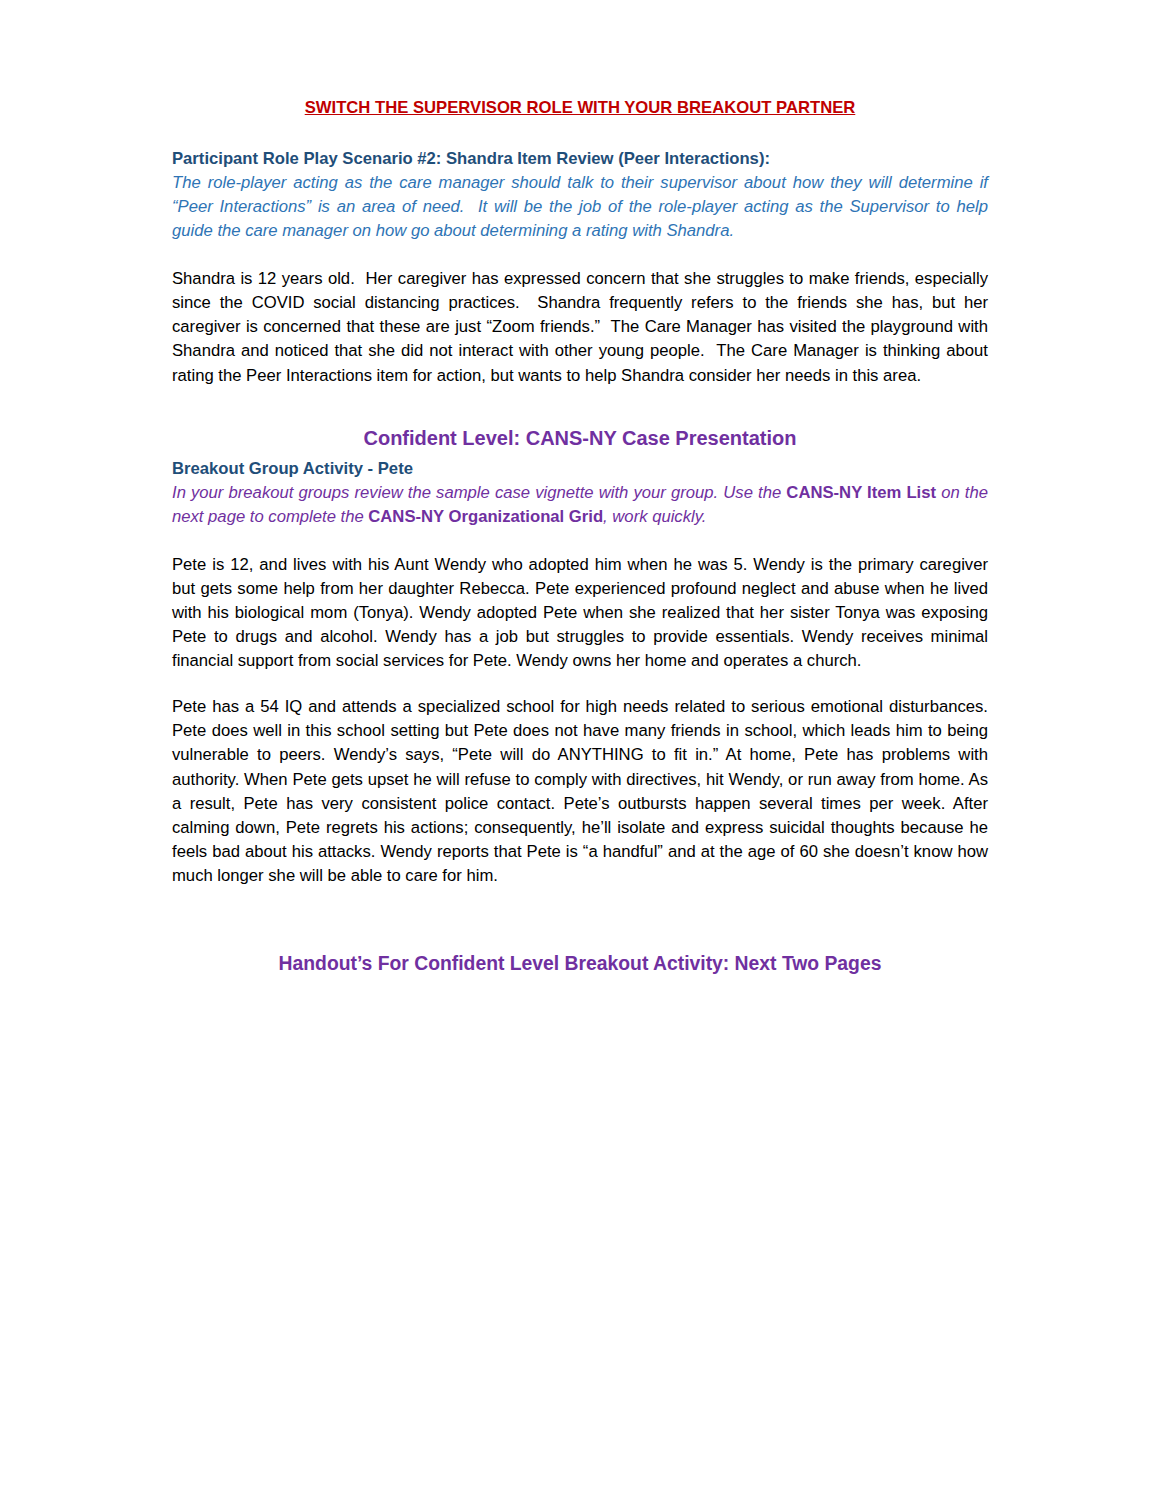SWITCH THE SUPERVISOR ROLE WITH YOUR BREAKOUT PARTNER
Participant Role Play Scenario #2: Shandra Item Review (Peer Interactions):
The role-player acting as the care manager should talk to their supervisor about how they will determine if “Peer Interactions” is an area of need. It will be the job of the role-player acting as the Supervisor to help guide the care manager on how go about determining a rating with Shandra.
Shandra is 12 years old. Her caregiver has expressed concern that she struggles to make friends, especially since the COVID social distancing practices. Shandra frequently refers to the friends she has, but her caregiver is concerned that these are just “Zoom friends.” The Care Manager has visited the playground with Shandra and noticed that she did not interact with other young people. The Care Manager is thinking about rating the Peer Interactions item for action, but wants to help Shandra consider her needs in this area.
Confident Level: CANS-NY Case Presentation
Breakout Group Activity - Pete
In your breakout groups review the sample case vignette with your group. Use the CANS-NY Item List on the next page to complete the CANS-NY Organizational Grid, work quickly.
Pete is 12, and lives with his Aunt Wendy who adopted him when he was 5. Wendy is the primary caregiver but gets some help from her daughter Rebecca. Pete experienced profound neglect and abuse when he lived with his biological mom (Tonya). Wendy adopted Pete when she realized that her sister Tonya was exposing Pete to drugs and alcohol. Wendy has a job but struggles to provide essentials. Wendy receives minimal financial support from social services for Pete. Wendy owns her home and operates a church.
Pete has a 54 IQ and attends a specialized school for high needs related to serious emotional disturbances. Pete does well in this school setting but Pete does not have many friends in school, which leads him to being vulnerable to peers. Wendy’s says, “Pete will do ANYTHING to fit in.” At home, Pete has problems with authority. When Pete gets upset he will refuse to comply with directives, hit Wendy, or run away from home. As a result, Pete has very consistent police contact. Pete’s outbursts happen several times per week. After calming down, Pete regrets his actions; consequently, he’ll isolate and express suicidal thoughts because he feels bad about his attacks. Wendy reports that Pete is “a handful” and at the age of 60 she doesn’t know how much longer she will be able to care for him.
Handout’s For Confident Level Breakout Activity: Next Two Pages